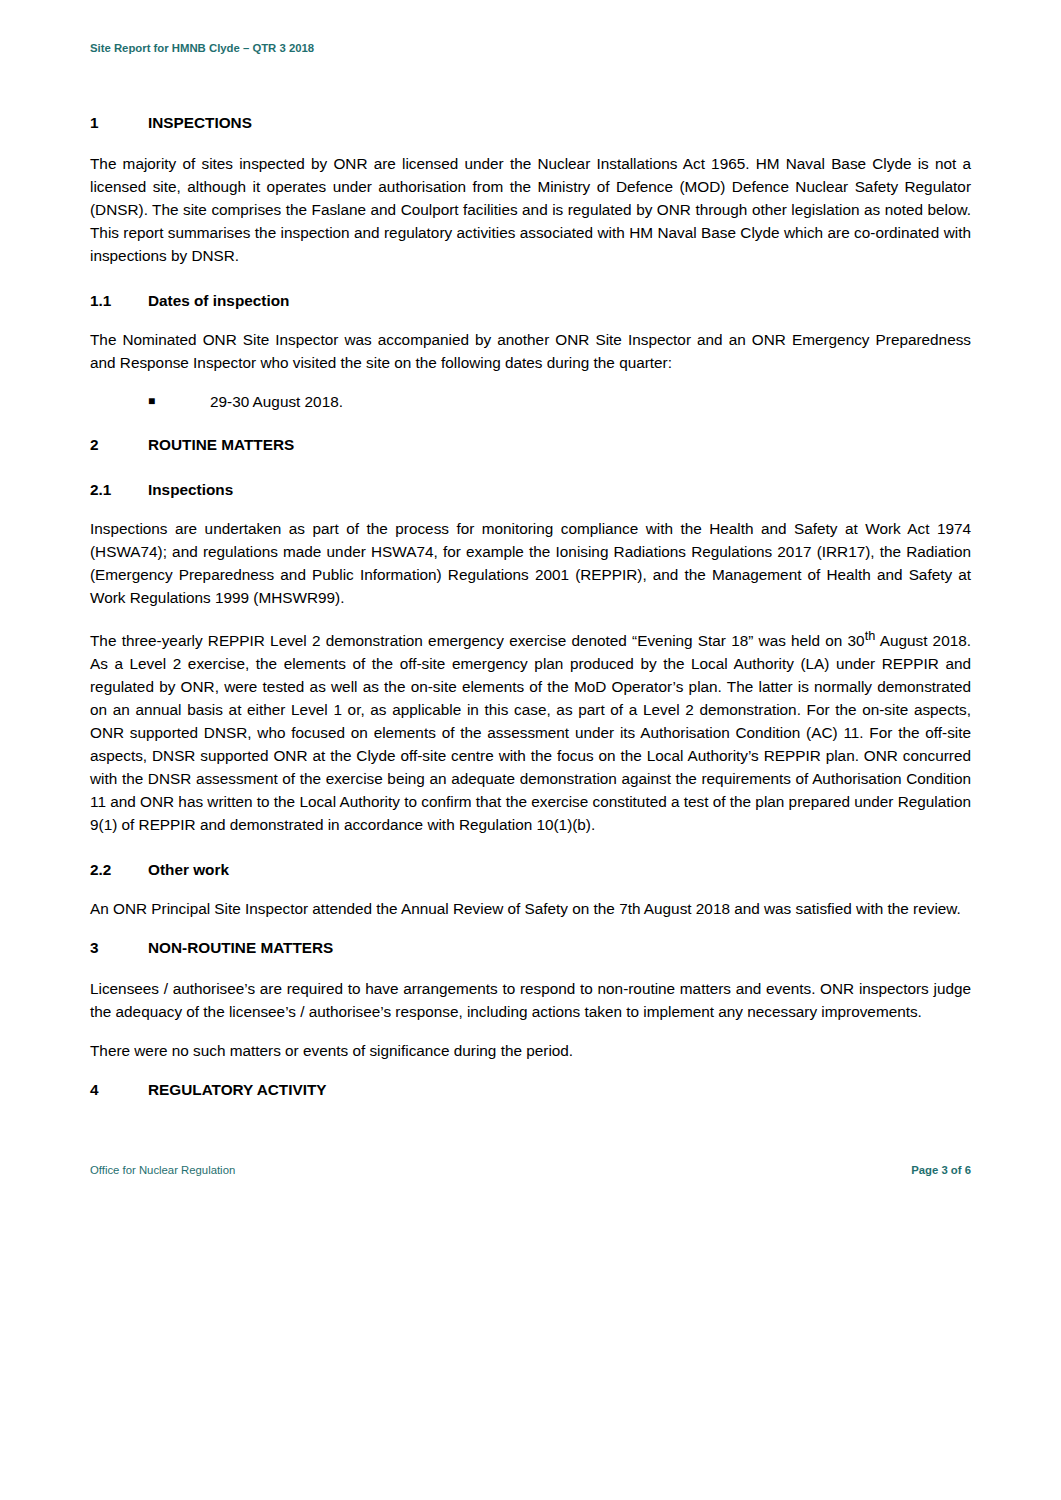Site Report for HMNB Clyde – QTR 3 2018
1 INSPECTIONS
The majority of sites inspected by ONR are licensed under the Nuclear Installations Act 1965. HM Naval Base Clyde is not a licensed site, although it operates under authorisation from the Ministry of Defence (MOD) Defence Nuclear Safety Regulator (DNSR). The site comprises the Faslane and Coulport facilities and is regulated by ONR through other legislation as noted below. This report summarises the inspection and regulatory activities associated with HM Naval Base Clyde which are co-ordinated with inspections by DNSR.
1.1 Dates of inspection
The Nominated ONR Site Inspector was accompanied by another ONR Site Inspector and an ONR Emergency Preparedness and Response Inspector who visited the site on the following dates during the quarter:
29-30 August 2018.
2 ROUTINE MATTERS
2.1 Inspections
Inspections are undertaken as part of the process for monitoring compliance with the Health and Safety at Work Act 1974 (HSWA74); and regulations made under HSWA74, for example the Ionising Radiations Regulations 2017 (IRR17), the Radiation (Emergency Preparedness and Public Information) Regulations 2001 (REPPIR), and the Management of Health and Safety at Work Regulations 1999 (MHSWR99).
The three-yearly REPPIR Level 2 demonstration emergency exercise denoted “Evening Star 18” was held on 30th August 2018. As a Level 2 exercise, the elements of the off-site emergency plan produced by the Local Authority (LA) under REPPIR and regulated by ONR, were tested as well as the on-site elements of the MoD Operator’s plan. The latter is normally demonstrated on an annual basis at either Level 1 or, as applicable in this case, as part of a Level 2 demonstration. For the on-site aspects, ONR supported DNSR, who focused on elements of the assessment under its Authorisation Condition (AC) 11. For the off-site aspects, DNSR supported ONR at the Clyde off-site centre with the focus on the Local Authority’s REPPIR plan. ONR concurred with the DNSR assessment of the exercise being an adequate demonstration against the requirements of Authorisation Condition 11 and ONR has written to the Local Authority to confirm that the exercise constituted a test of the plan prepared under Regulation 9(1) of REPPIR and demonstrated in accordance with Regulation 10(1)(b).
2.2 Other work
An ONR Principal Site Inspector attended the Annual Review of Safety on the 7th August 2018 and was satisfied with the review.
3 NON-ROUTINE MATTERS
Licensees / authorisee’s are required to have arrangements to respond to non-routine matters and events. ONR inspectors judge the adequacy of the licensee’s / authorisee’s response, including actions taken to implement any necessary improvements.
There were no such matters or events of significance during the period.
4 REGULATORY ACTIVITY
Office for Nuclear Regulation Page 3 of 6